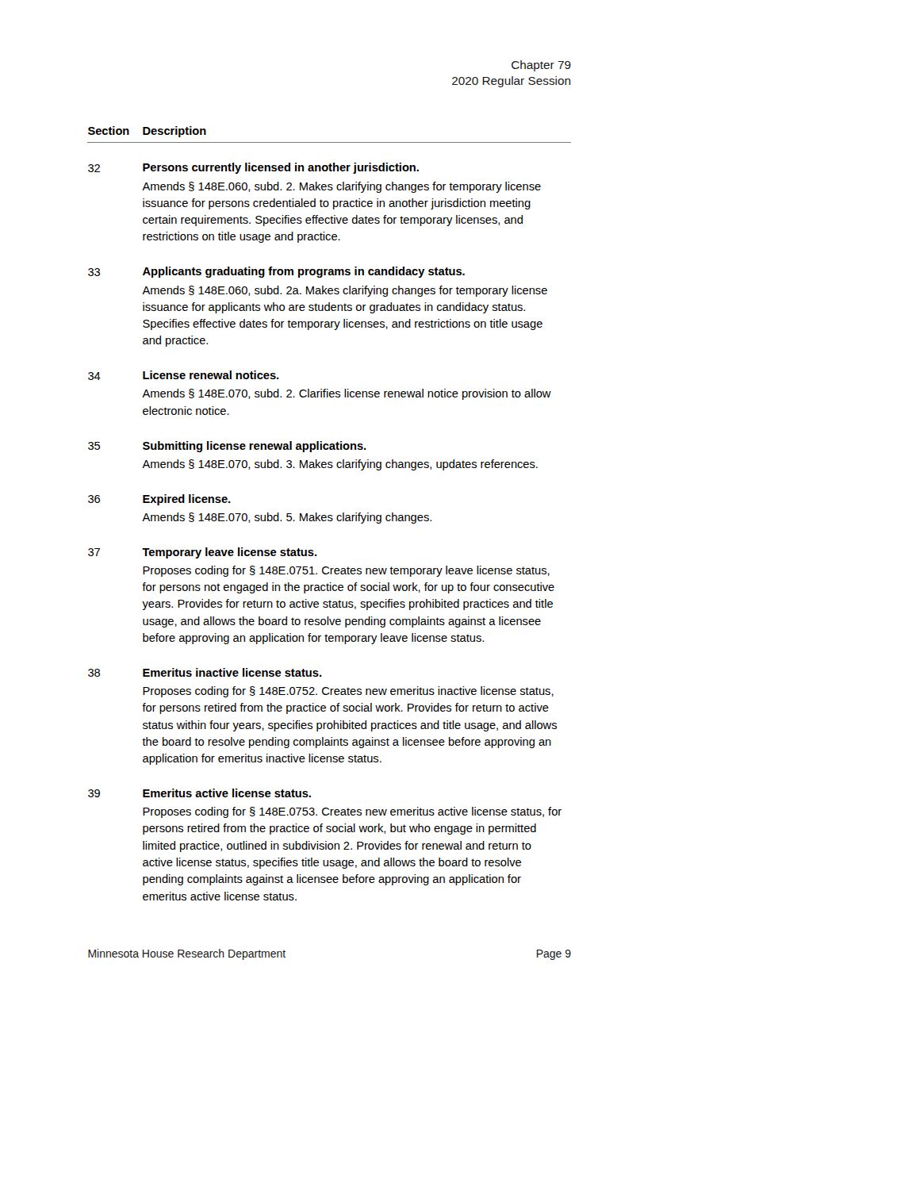Chapter 79
2020 Regular Session
Section
Description
32
Persons currently licensed in another jurisdiction.
Amends § 148E.060, subd. 2. Makes clarifying changes for temporary license issuance for persons credentialed to practice in another jurisdiction meeting certain requirements. Specifies effective dates for temporary licenses, and restrictions on title usage and practice.
33
Applicants graduating from programs in candidacy status.
Amends § 148E.060, subd. 2a. Makes clarifying changes for temporary license issuance for applicants who are students or graduates in candidacy status. Specifies effective dates for temporary licenses, and restrictions on title usage and practice.
34
License renewal notices.
Amends § 148E.070, subd. 2. Clarifies license renewal notice provision to allow electronic notice.
35
Submitting license renewal applications.
Amends § 148E.070, subd. 3. Makes clarifying changes, updates references.
36
Expired license.
Amends § 148E.070, subd. 5. Makes clarifying changes.
37
Temporary leave license status.
Proposes coding for § 148E.0751. Creates new temporary leave license status, for persons not engaged in the practice of social work, for up to four consecutive years. Provides for return to active status, specifies prohibited practices and title usage, and allows the board to resolve pending complaints against a licensee before approving an application for temporary leave license status.
38
Emeritus inactive license status.
Proposes coding for § 148E.0752. Creates new emeritus inactive license status, for persons retired from the practice of social work. Provides for return to active status within four years, specifies prohibited practices and title usage, and allows the board to resolve pending complaints against a licensee before approving an application for emeritus inactive license status.
39
Emeritus active license status.
Proposes coding for § 148E.0753. Creates new emeritus active license status, for persons retired from the practice of social work, but who engage in permitted limited practice, outlined in subdivision 2. Provides for renewal and return to active license status, specifies title usage, and allows the board to resolve pending complaints against a licensee before approving an application for emeritus active license status.
Minnesota House Research Department
Page 9